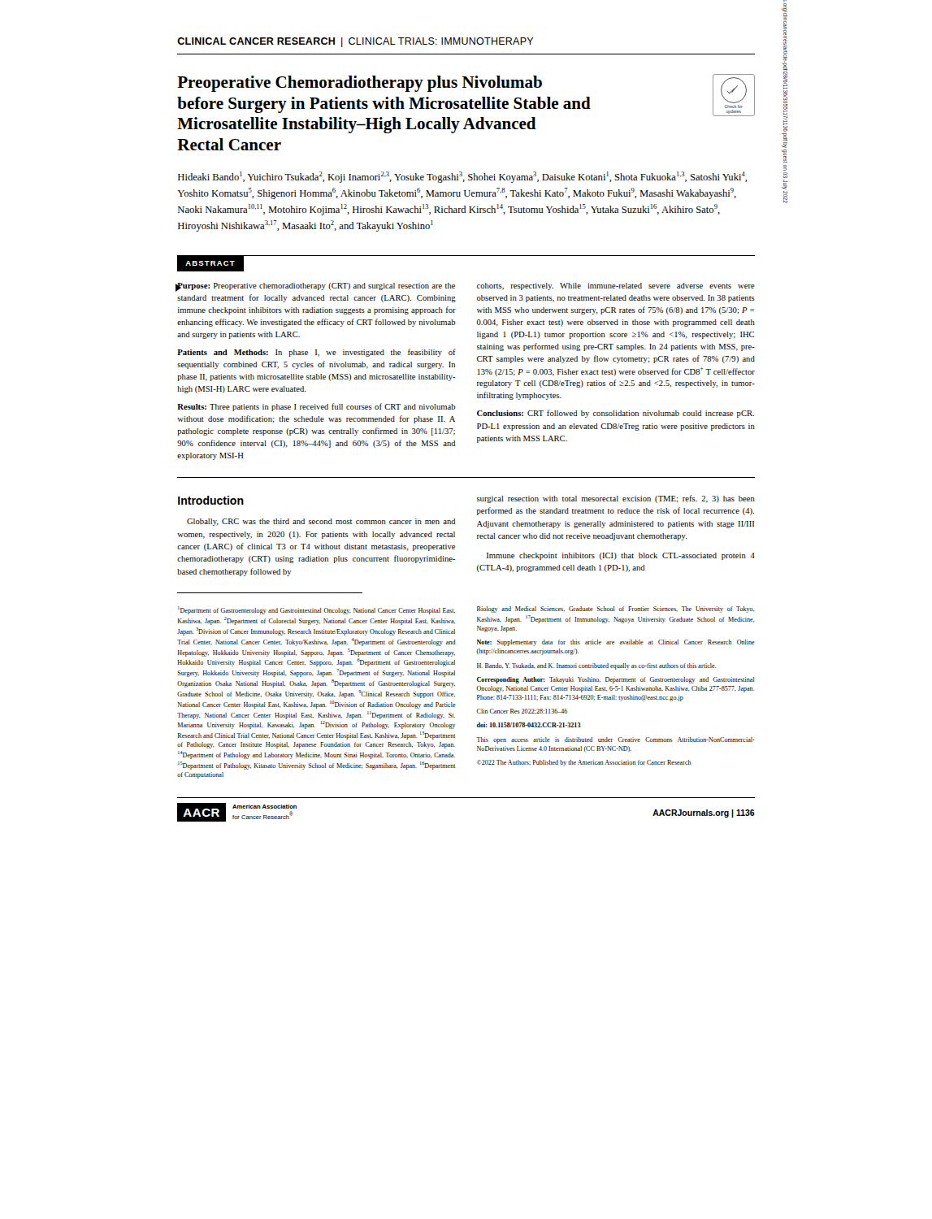Downloaded from http://aacrjournals.org/clincancerres/article-pdf/28/6/1136/3055117/1136.pdf by guest on 03 July 2022
CLINICAL CANCER RESEARCH|CLINICAL TRIALS: IMMUNOTHERAPY
Check for updates
Preoperative Chemoradiotherapy plus Nivolumab
before Surgery in Patients with Microsatellite Stable and
Microsatellite Instability–High Locally Advanced
Rectal Cancer
Hideaki Bando1, Yuichiro Tsukada2, Koji Inamori2,3, Yosuke Togashi3, Shohei Koyama3, Daisuke Kotani1, Shota Fukuoka1,3, Satoshi Yuki4, Yoshito Komatsu5, Shigenori Homma6, Akinobu Taketomi6, Mamoru Uemura7,8, Takeshi Kato7, Makoto Fukui9, Masashi Wakabayashi9, Naoki Nakamura10,11, Motohiro Kojima12, Hiroshi Kawachi13, Richard Kirsch14, Tsutomu Yoshida15, Yutaka Suzuki16, Akihiro Sato9, Hiroyoshi Nishikawa3,17, Masaaki Ito2, and Takayuki Yoshino1
ABSTRACT
Purpose: Preoperative chemoradiotherapy (CRT) and surgical resection are the standard treatment for locally advanced rectal cancer (LARC). Combining immune checkpoint inhibitors with radiation suggests a promising approach for enhancing efficacy. We investigated the efficacy of CRT followed by nivolumab and surgery in patients with LARC.
Patients and Methods: In phase I, we investigated the feasibility of sequentially combined CRT, 5 cycles of nivolumab, and radical surgery. In phase II, patients with microsatellite stable (MSS) and microsatellite instability-high (MSI-H) LARC were evaluated.
Results: Three patients in phase I received full courses of CRT and nivolumab without dose modification; the schedule was recommended for phase II. A pathologic complete response (pCR) was centrally confirmed in 30% [11/37; 90% confidence interval (CI), 18%–44%] and 60% (3/5) of the MSS and exploratory MSI-H
cohorts, respectively. While immune-related severe adverse events were observed in 3 patients, no treatment-related deaths were observed. In 38 patients with MSS who underwent surgery, pCR rates of 75% (6/8) and 17% (5/30; P = 0.004, Fisher exact test) were observed in those with programmed cell death ligand 1 (PD-L1) tumor proportion score ≥1% and <1%, respectively; IHC staining was performed using pre-CRT samples. In 24 patients with MSS, pre-CRT samples were analyzed by flow cytometry; pCR rates of 78% (7/9) and 13% (2/15; P = 0.003, Fisher exact test) were observed for CD8+ T cell/effector regulatory T cell (CD8/eTreg) ratios of ≥2.5 and <2.5, respectively, in tumor-infiltrating lymphocytes.
Conclusions: CRT followed by consolidation nivolumab could increase pCR. PD-L1 expression and an elevated CD8/eTreg ratio were positive predictors in patients with MSS LARC.
Introduction
Globally, CRC was the third and second most common cancer in men and women, respectively, in 2020 (1). For patients with locally advanced rectal cancer (LARC) of clinical T3 or T4 without distant metastasis, preoperative chemoradiotherapy (CRT) using radiation plus concurrent fluoropyrimidine-based chemotherapy followed by
surgical resection with total mesorectal excision (TME; refs. 2, 3) has been performed as the standard treatment to reduce the risk of local recurrence (4). Adjuvant chemotherapy is generally administered to patients with stage II/III rectal cancer who did not receive neoadjuvant chemotherapy.
Immune checkpoint inhibitors (ICI) that block CTL-associated protein 4 (CTLA-4), programmed cell death 1 (PD-1), and
1Department of Gastroenterology and Gastrointestinal Oncology, National Cancer Center Hospital East, Kashiwa, Japan. 2Department of Colorectal Surgery, National Cancer Center Hospital East, Kashiwa, Japan. 3Division of Cancer Immunology, Research Institute/Exploratory Oncology Research and Clinical Trial Center, National Cancer Center, Tokyo/Kashiwa, Japan. 4Department of Gastroenterology and Hepatology, Hokkaido University Hospital, Sapporo, Japan. 5Department of Cancer Chemotherapy, Hokkaido University Hospital Cancer Center, Sapporo, Japan. 6Department of Gastroenterological Surgery, Hokkaido University Hospital, Sapporo, Japan. 7Department of Surgery, National Hospital Organization Osaka National Hospital, Osaka, Japan. 8Department of Gastroenterological Surgery, Graduate School of Medicine, Osaka University, Osaka, Japan. 9Clinical Research Support Office, National Cancer Center Hospital East, Kashiwa, Japan. 10Division of Radiation Oncology and Particle Therapy, National Cancer Center Hospital East, Kashiwa, Japan. 11Department of Radiology, St. Marianna University Hospital, Kawasaki, Japan. 12Division of Pathology, Exploratory Oncology Research and Clinical Trial Center, National Cancer Center Hospital East, Kashiwa, Japan. 13Department of Pathology, Cancer Institute Hospital, Japanese Foundation for Cancer Research, Tokyo, Japan. 14Department of Pathology and Laboratory Medicine, Mount Sinai Hospital, Toronto, Ontario, Canada. 15Department of Pathology, Kitasato University School of Medicine; Sagamihara, Japan. 16Department of Computational
Biology and Medical Sciences, Graduate School of Frontier Sciences, The University of Tokyo, Kashiwa, Japan. 17Department of Immunology, Nagoya University Graduate School of Medicine, Nagoya, Japan.
Note: Supplementary data for this article are available at Clinical Cancer Research Online (http://clincancerres.aacrjournals.org/).
H. Bando, Y. Tsukada, and K. Inamori contributed equally as co-first authors of this article.
Corresponding Author: Takayuki Yoshino, Department of Gastroenterology and Gastrointestinal Oncology, National Cancer Center Hospital East, 6-5-1 Kashiwanoha, Kashiwa, Chiba 277-8577, Japan. Phone: 814-7133-1111; Fax: 814-7134-6920; E-mail: tyoshino@east.ncc.go.jp
Clin Cancer Res 2022;28:1136–46
doi: 10.1158/1078-0432.CCR-21-3213
This open access article is distributed under Creative Commons Attribution-NonCommercial-NoDerivatives License 4.0 International (CC BY-NC-ND).
©2022 The Authors; Published by the American Association for Cancer Research
AACR American Association for Cancer Research®
AACRJournals.org | 1136